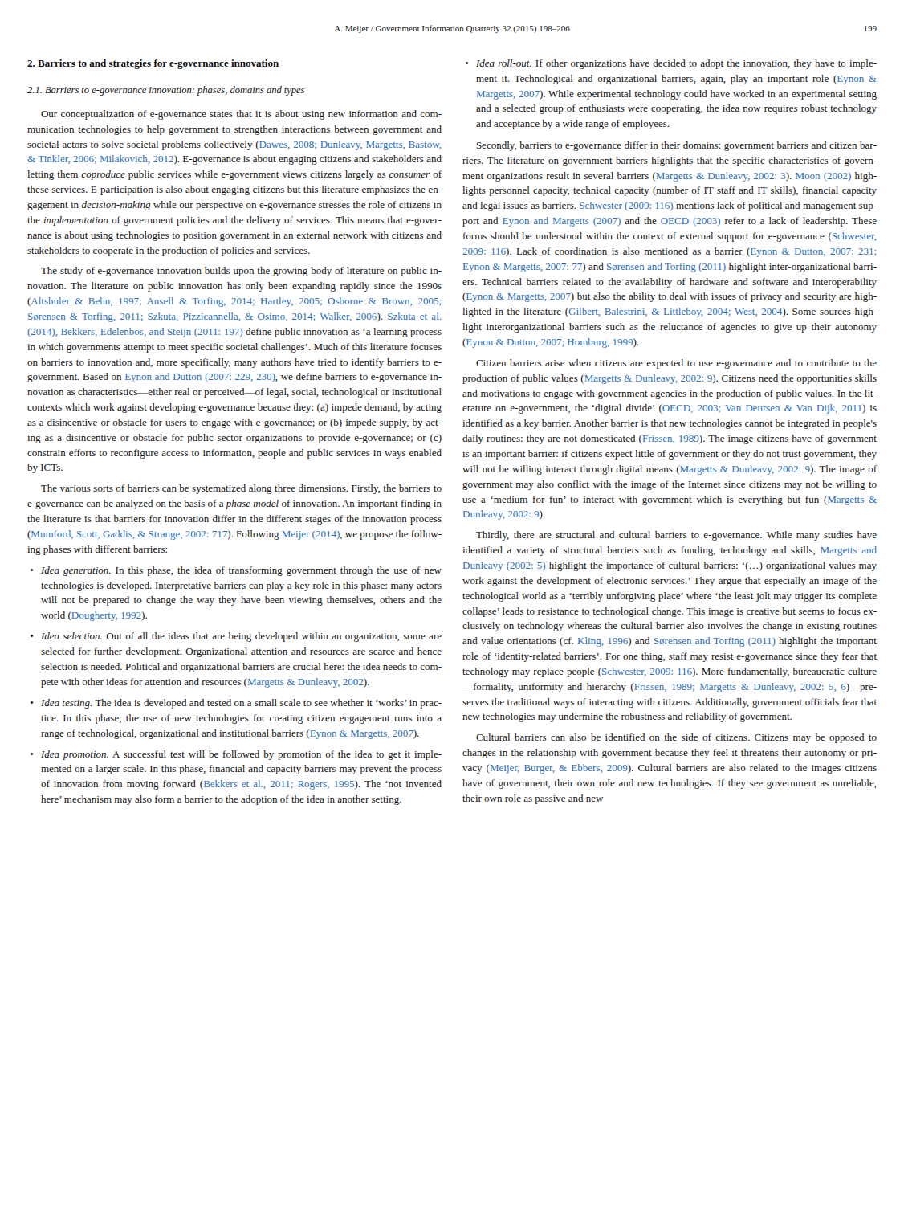A. Meijer / Government Information Quarterly 32 (2015) 198–206 199
2. Barriers to and strategies for e-governance innovation
2.1. Barriers to e-governance innovation: phases, domains and types
Our conceptualization of e-governance states that it is about using new information and communication technologies to help government to strengthen interactions between government and societal actors to solve societal problems collectively (Dawes, 2008; Dunleavy, Margetts, Bastow, & Tinkler, 2006; Milakovich, 2012). E-governance is about engaging citizens and stakeholders and letting them coproduce public services while e-government views citizens largely as consumer of these services. E-participation is also about engaging citizens but this literature emphasizes the engagement in decision-making while our perspective on e-governance stresses the role of citizens in the implementation of government policies and the delivery of services. This means that e-governance is about using technologies to position government in an external network with citizens and stakeholders to cooperate in the production of policies and services.
The study of e-governance innovation builds upon the growing body of literature on public innovation. The literature on public innovation has only been expanding rapidly since the 1990s (Altshuler & Behn, 1997; Ansell & Torfing, 2014; Hartley, 2005; Osborne & Brown, 2005; Sørensen & Torfing, 2011; Szkuta, Pizzicannella, & Osimo, 2014; Walker, 2006). Szkuta et al. (2014), Bekkers, Edelenbos, and Steijn (2011: 197) define public innovation as ‘a learning process in which governments attempt to meet specific societal challenges’. Much of this literature focuses on barriers to innovation and, more specifically, many authors have tried to identify barriers to e-government. Based on Eynon and Dutton (2007: 229, 230), we define barriers to e-governance innovation as characteristics—either real or perceived—of legal, social, technological or institutional contexts which work against developing e-governance because they: (a) impede demand, by acting as a disincentive or obstacle for users to engage with e-governance; or (b) impede supply, by acting as a disincentive or obstacle for public sector organizations to provide e-governance; or (c) constrain efforts to reconfigure access to information, people and public services in ways enabled by ICTs.
The various sorts of barriers can be systematized along three dimensions. Firstly, the barriers to e-governance can be analyzed on the basis of a phase model of innovation. An important finding in the literature is that barriers for innovation differ in the different stages of the innovation process (Mumford, Scott, Gaddis, & Strange, 2002: 717). Following Meijer (2014), we propose the following phases with different barriers:
Idea generation. In this phase, the idea of transforming government through the use of new technologies is developed. Interpretative barriers can play a key role in this phase: many actors will not be prepared to change the way they have been viewing themselves, others and the world (Dougherty, 1992).
Idea selection. Out of all the ideas that are being developed within an organization, some are selected for further development. Organizational attention and resources are scarce and hence selection is needed. Political and organizational barriers are crucial here: the idea needs to compete with other ideas for attention and resources (Margetts & Dunleavy, 2002).
Idea testing. The idea is developed and tested on a small scale to see whether it ‘works’ in practice. In this phase, the use of new technologies for creating citizen engagement runs into a range of technological, organizational and institutional barriers (Eynon & Margetts, 2007).
Idea promotion. A successful test will be followed by promotion of the idea to get it implemented on a larger scale. In this phase, financial and capacity barriers may prevent the process of innovation from moving forward (Bekkers et al., 2011; Rogers, 1995). The ‘not invented here’ mechanism may also form a barrier to the adoption of the idea in another setting.
Idea roll-out. If other organizations have decided to adopt the innovation, they have to implement it. Technological and organizational barriers, again, play an important role (Eynon & Margetts, 2007). While experimental technology could have worked in an experimental setting and a selected group of enthusiasts were cooperating, the idea now requires robust technology and acceptance by a wide range of employees.
Secondly, barriers to e-governance differ in their domains: government barriers and citizen barriers. The literature on government barriers highlights that the specific characteristics of government organizations result in several barriers (Margetts & Dunleavy, 2002: 3). Moon (2002) highlights personnel capacity, technical capacity (number of IT staff and IT skills), financial capacity and legal issues as barriers. Schwester (2009: 116) mentions lack of political and management support and Eynon and Margetts (2007) and the OECD (2003) refer to a lack of leadership. These forms should be understood within the context of external support for e-governance (Schwester, 2009: 116). Lack of coordination is also mentioned as a barrier (Eynon & Dutton, 2007: 231; Eynon & Margetts, 2007: 77) and Sørensen and Torfing (2011) highlight inter-organizational barriers. Technical barriers related to the availability of hardware and software and interoperability (Eynon & Margetts, 2007) but also the ability to deal with issues of privacy and security are highlighted in the literature (Gilbert, Balestrini, & Littleboy, 2004; West, 2004). Some sources highlight interorganizational barriers such as the reluctance of agencies to give up their autonomy (Eynon & Dutton, 2007; Homburg, 1999).
Citizen barriers arise when citizens are expected to use e-governance and to contribute to the production of public values (Margetts & Dunleavy, 2002: 9). Citizens need the opportunities skills and motivations to engage with government agencies in the production of public values. In the literature on e-government, the ‘digital divide’ (OECD, 2003; Van Deursen & Van Dijk, 2011) is identified as a key barrier. Another barrier is that new technologies cannot be integrated in people's daily routines: they are not domesticated (Frissen, 1989). The image citizens have of government is an important barrier: if citizens expect little of government or they do not trust government, they will not be willing interact through digital means (Margetts & Dunleavy, 2002: 9). The image of government may also conflict with the image of the Internet since citizens may not be willing to use a ‘medium for fun’ to interact with government which is everything but fun (Margetts & Dunleavy, 2002: 9).
Thirdly, there are structural and cultural barriers to e-governance. While many studies have identified a variety of structural barriers such as funding, technology and skills, Margetts and Dunleavy (2002: 5) highlight the importance of cultural barriers: ‘(…) organizational values may work against the development of electronic services.’ They argue that especially an image of the technological world as a ‘terribly unforgiving place’ where ‘the least jolt may trigger its complete collapse’ leads to resistance to technological change. This image is creative but seems to focus exclusively on technology whereas the cultural barrier also involves the change in existing routines and value orientations (cf. Kling, 1996) and Sørensen and Torfing (2011) highlight the important role of ‘identity-related barriers’. For one thing, staff may resist e-governance since they fear that technology may replace people (Schwester, 2009: 116). More fundamentally, bureaucratic culture—formality, uniformity and hierarchy (Frissen, 1989; Margetts & Dunleavy, 2002: 5, 6)—preserves the traditional ways of interacting with citizens. Additionally, government officials fear that new technologies may undermine the robustness and reliability of government.
Cultural barriers can also be identified on the side of citizens. Citizens may be opposed to changes in the relationship with government because they feel it threatens their autonomy or privacy (Meijer, Burger, & Ebbers, 2009). Cultural barriers are also related to the images citizens have of government, their own role and new technologies. If they see government as unreliable, their own role as passive and new